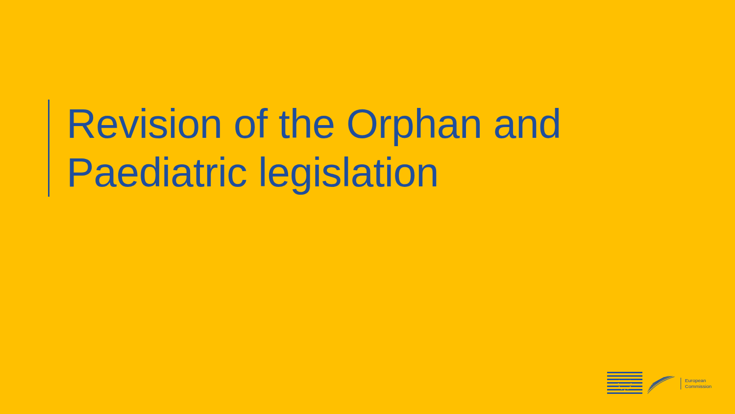Revision of the Orphan and Paediatric legislation
European
Commission